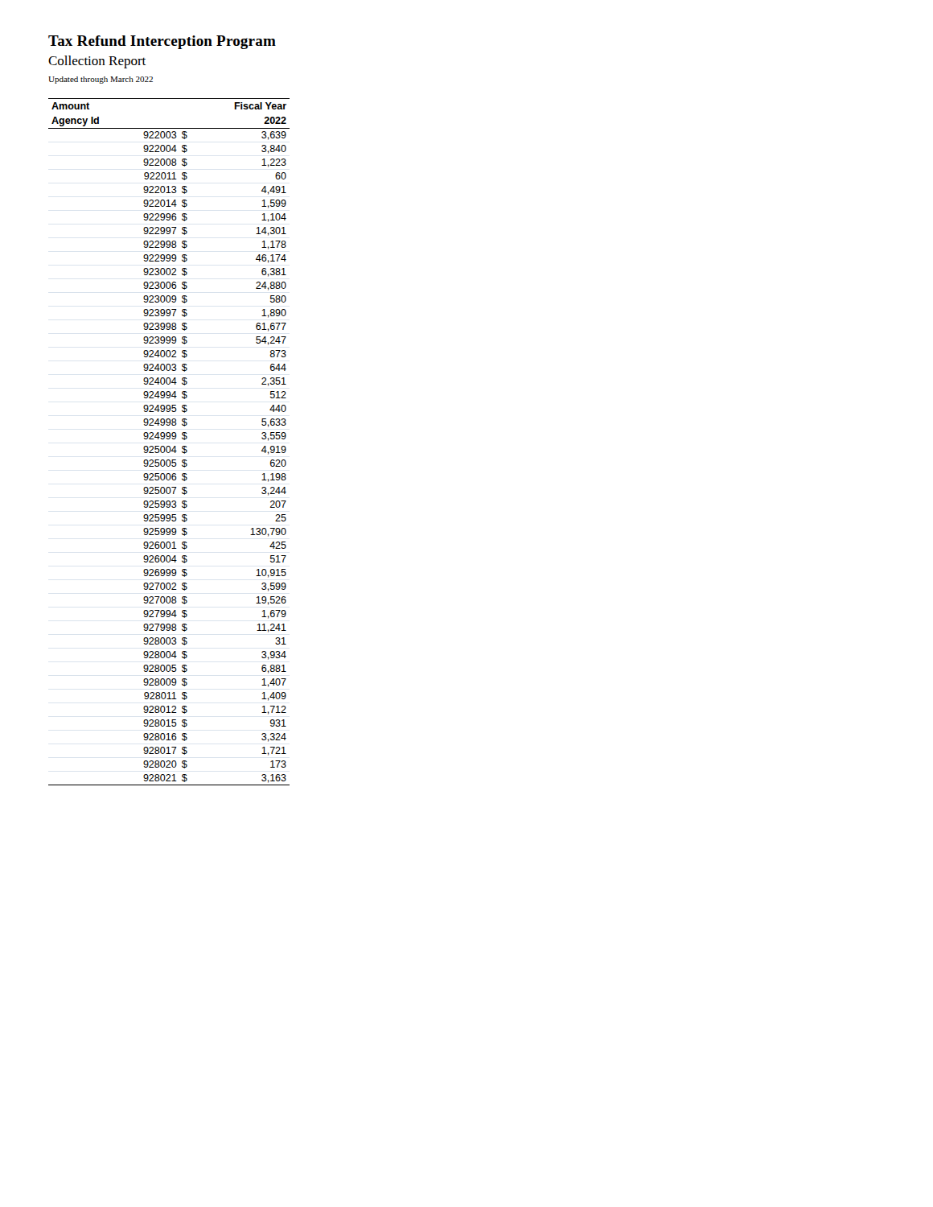Tax Refund Interception Program
Collection Report
Updated through March 2022
| Amount | Fiscal Year |
| --- | --- |
| Agency Id | 2022 |
| 922003 | $ | 3,639 |
| 922004 | $ | 3,840 |
| 922008 | $ | 1,223 |
| 922011 | $ | 60 |
| 922013 | $ | 4,491 |
| 922014 | $ | 1,599 |
| 922996 | $ | 1,104 |
| 922997 | $ | 14,301 |
| 922998 | $ | 1,178 |
| 922999 | $ | 46,174 |
| 923002 | $ | 6,381 |
| 923006 | $ | 24,880 |
| 923009 | $ | 580 |
| 923997 | $ | 1,890 |
| 923998 | $ | 61,677 |
| 923999 | $ | 54,247 |
| 924002 | $ | 873 |
| 924003 | $ | 644 |
| 924004 | $ | 2,351 |
| 924994 | $ | 512 |
| 924995 | $ | 440 |
| 924998 | $ | 5,633 |
| 924999 | $ | 3,559 |
| 925004 | $ | 4,919 |
| 925005 | $ | 620 |
| 925006 | $ | 1,198 |
| 925007 | $ | 3,244 |
| 925993 | $ | 207 |
| 925995 | $ | 25 |
| 925999 | $ | 130,790 |
| 926001 | $ | 425 |
| 926004 | $ | 517 |
| 926999 | $ | 10,915 |
| 927002 | $ | 3,599 |
| 927008 | $ | 19,526 |
| 927994 | $ | 1,679 |
| 927998 | $ | 11,241 |
| 928003 | $ | 31 |
| 928004 | $ | 3,934 |
| 928005 | $ | 6,881 |
| 928009 | $ | 1,407 |
| 928011 | $ | 1,409 |
| 928012 | $ | 1,712 |
| 928015 | $ | 931 |
| 928016 | $ | 3,324 |
| 928017 | $ | 1,721 |
| 928020 | $ | 173 |
| 928021 | $ | 3,163 |